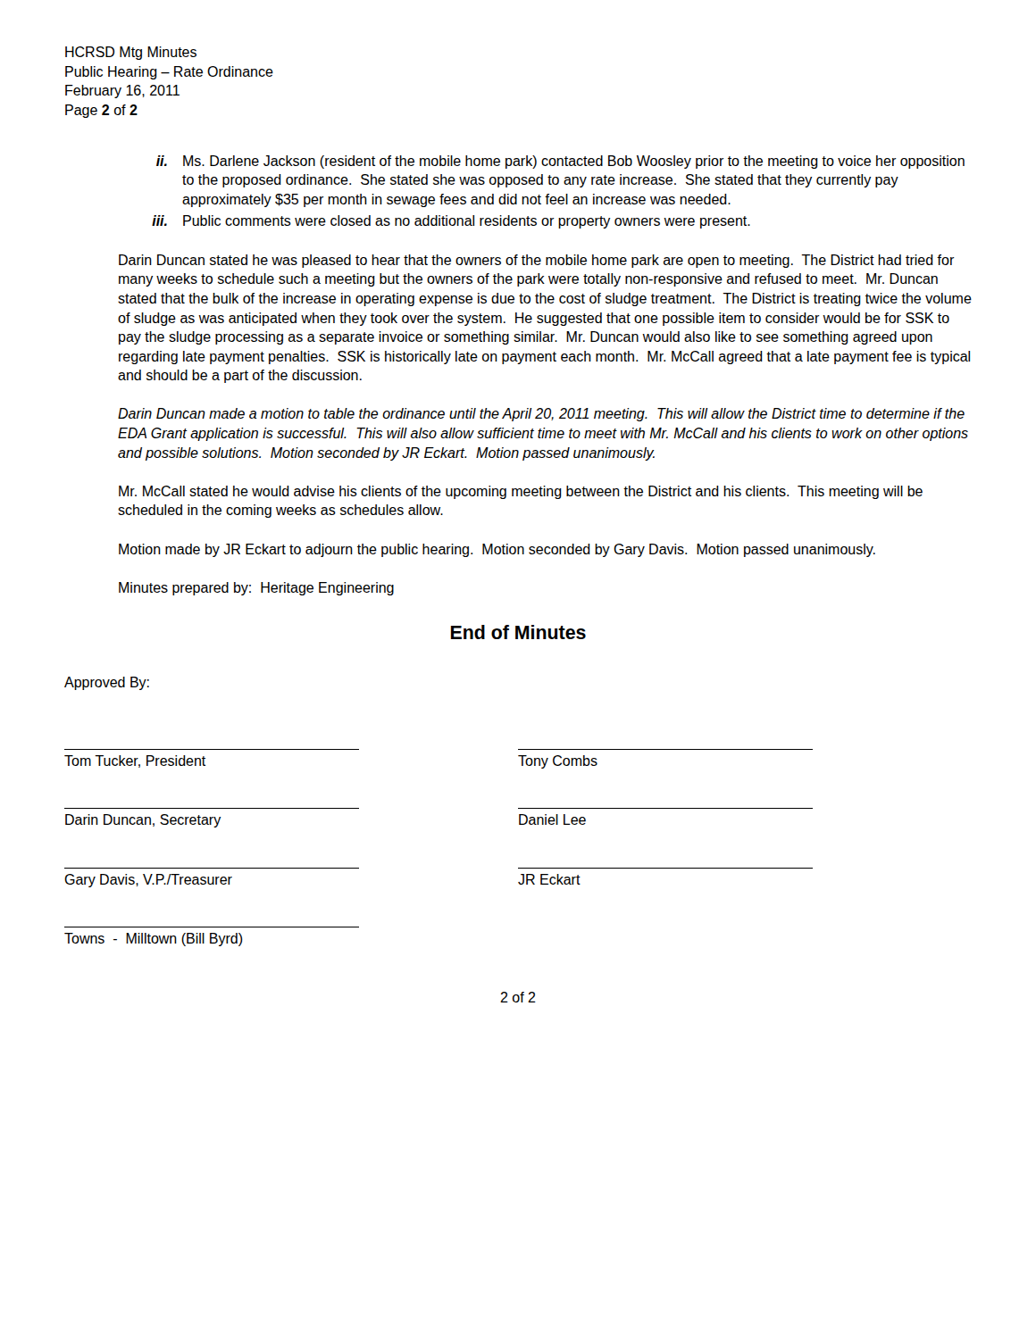HCRSD Mtg Minutes
Public Hearing – Rate Ordinance
February 16, 2011
Page 2 of 2
ii. Ms. Darlene Jackson (resident of the mobile home park) contacted Bob Woosley prior to the meeting to voice her opposition to the proposed ordinance. She stated she was opposed to any rate increase. She stated that they currently pay approximately $35 per month in sewage fees and did not feel an increase was needed.
iii. Public comments were closed as no additional residents or property owners were present.
Darin Duncan stated he was pleased to hear that the owners of the mobile home park are open to meeting. The District had tried for many weeks to schedule such a meeting but the owners of the park were totally non-responsive and refused to meet. Mr. Duncan stated that the bulk of the increase in operating expense is due to the cost of sludge treatment. The District is treating twice the volume of sludge as was anticipated when they took over the system. He suggested that one possible item to consider would be for SSK to pay the sludge processing as a separate invoice or something similar. Mr. Duncan would also like to see something agreed upon regarding late payment penalties. SSK is historically late on payment each month. Mr. McCall agreed that a late payment fee is typical and should be a part of the discussion.
Darin Duncan made a motion to table the ordinance until the April 20, 2011 meeting. This will allow the District time to determine if the EDA Grant application is successful. This will also allow sufficient time to meet with Mr. McCall and his clients to work on other options and possible solutions. Motion seconded by JR Eckart. Motion passed unanimously.
Mr. McCall stated he would advise his clients of the upcoming meeting between the District and his clients. This meeting will be scheduled in the coming weeks as schedules allow.
Motion made by JR Eckart to adjourn the public hearing. Motion seconded by Gary Davis. Motion passed unanimously.
Minutes prepared by: Heritage Engineering
End of Minutes
Approved By:
| Tom Tucker, President | Tony Combs |
| Darin Duncan, Secretary | Daniel Lee |
| Gary Davis, V.P./Treasurer | JR Eckart |
| Towns - Milltown (Bill Byrd) | |
2 of 2